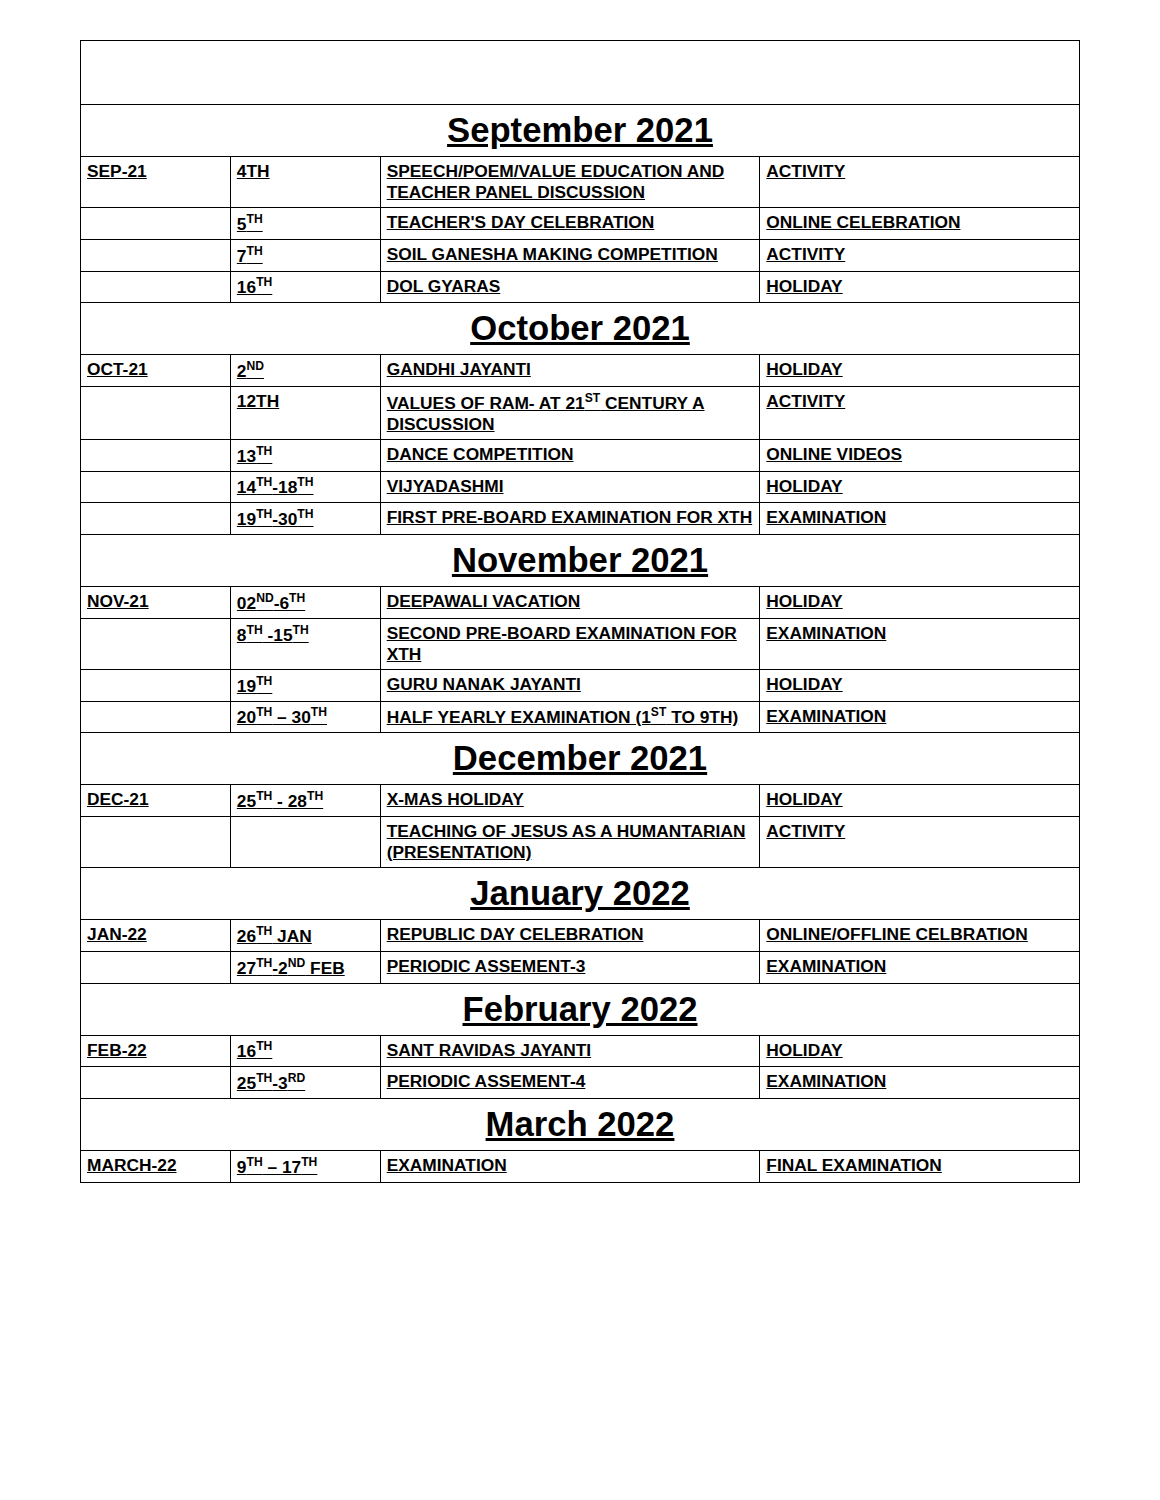| September 2021 |
| SEP-21 | 4TH | SPEECH/POEM/VALUE EDUCATION AND TEACHER PANEL DISCUSSION | ACTIVITY |
| | 5 TH | TEACHER'S DAY CELEBRATION | ONLINE CELEBRATION |
| | 7 TH | SOIL GANESHA MAKING COMPETITION | ACTIVITY |
| | 16 TH | DOL GYARAS | HOLIDAY |
| October 2021 |
| OCT-21 | 2 ND | GANDHI JAYANTI | HOLIDAY |
| | 12TH | VALUES OF RAM- AT 21 ST CENTURY A DISCUSSION | ACTIVITY |
| | 13 TH | DANCE COMPETITION | ONLINE VIDEOS |
| | 14 TH -18 TH | VIJYADASHMI | HOLIDAY |
| | 19 TH -30 TH | FIRST PRE-BOARD EXAMINATION FOR XTH | EXAMINATION |
| November 2021 |
| NOV-21 | 02 ND -6 TH | DEEPAWALI VACATION | HOLIDAY |
| | 8 TH -15 TH | SECOND PRE-BOARD EXAMINATION FOR XTH | EXAMINATION |
| | 19 TH | GURU NANAK JAYANTI | HOLIDAY |
| | 20 TH – 30 TH | HALF YEARLY EXAMINATION (1 ST TO 9TH) | EXAMINATION |
| December 2021 |
| DEC-21 | 25 TH - 28 TH | X-MAS HOLIDAY | HOLIDAY |
| | | TEACHING OF JESUS AS A HUMANTARIAN (PRESENTATION) | ACTIVITY |
| January 2022 |
| JAN-22 | 26 TH JAN | REPUBLIC DAY CELEBRATION | ONLINE/OFFLINE CELBRATION |
| | 27 TH -2 ND FEB | PERIODIC ASSEMENT-3 | EXAMINATION |
| February 2022 |
| FEB-22 | 16 TH | SANT RAVIDAS JAYANTI | HOLIDAY |
| | 25 TH -3 RD | PERIODIC ASSEMENT-4 | EXAMINATION |
| March 2022 |
| MARCH-22 | 9 TH – 17 TH | EXAMINATION | FINAL EXAMINATION |